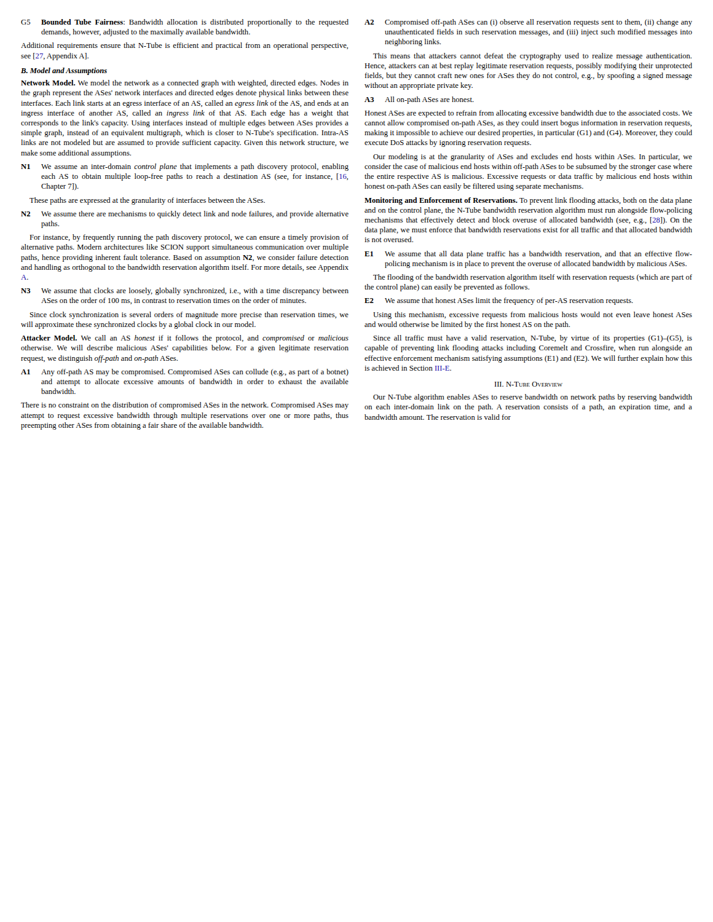G5 Bounded Tube Fairness: Bandwidth allocation is distributed proportionally to the requested demands, however, adjusted to the maximally available bandwidth.
Additional requirements ensure that N-Tube is efficient and practical from an operational perspective, see [27, Appendix A].
B. Model and Assumptions
Network Model. We model the network as a connected graph with weighted, directed edges. Nodes in the graph represent the ASes' network interfaces and directed edges denote physical links between these interfaces. Each link starts at an egress interface of an AS, called an egress link of the AS, and ends at an ingress interface of another AS, called an ingress link of that AS. Each edge has a weight that corresponds to the link's capacity. Using interfaces instead of multiple edges between ASes provides a simple graph, instead of an equivalent multigraph, which is closer to N-Tube's specification. Intra-AS links are not modeled but are assumed to provide sufficient capacity. Given this network structure, we make some additional assumptions.
N1 We assume an inter-domain control plane that implements a path discovery protocol, enabling each AS to obtain multiple loop-free paths to reach a destination AS (see, for instance, [16, Chapter 7]).
These paths are expressed at the granularity of interfaces between the ASes.
N2 We assume there are mechanisms to quickly detect link and node failures, and provide alternative paths.
For instance, by frequently running the path discovery protocol, we can ensure a timely provision of alternative paths. Modern architectures like SCION support simultaneous communication over multiple paths, hence providing inherent fault tolerance. Based on assumption N2, we consider failure detection and handling as orthogonal to the bandwidth reservation algorithm itself. For more details, see Appendix A.
N3 We assume that clocks are loosely, globally synchronized, i.e., with a time discrepancy between ASes on the order of 100 ms, in contrast to reservation times on the order of minutes.
Since clock synchronization is several orders of magnitude more precise than reservation times, we will approximate these synchronized clocks by a global clock in our model.
Attacker Model. We call an AS honest if it follows the protocol, and compromised or malicious otherwise. We will describe malicious ASes' capabilities below. For a given legitimate reservation request, we distinguish off-path and on-path ASes.
A1 Any off-path AS may be compromised. Compromised ASes can collude (e.g., as part of a botnet) and attempt to allocate excessive amounts of bandwidth in order to exhaust the available bandwidth.
There is no constraint on the distribution of compromised ASes in the network. Compromised ASes may attempt to request excessive bandwidth through multiple reservations over one or more paths, thus preempting other ASes from obtaining a fair share of the available bandwidth.
A2 Compromised off-path ASes can (i) observe all reservation requests sent to them, (ii) change any unauthenticated fields in such reservation messages, and (iii) inject such modified messages into neighboring links.
This means that attackers cannot defeat the cryptography used to realize message authentication. Hence, attackers can at best replay legitimate reservation requests, possibly modifying their unprotected fields, but they cannot craft new ones for ASes they do not control, e.g., by spoofing a signed message without an appropriate private key.
A3 All on-path ASes are honest.
Honest ASes are expected to refrain from allocating excessive bandwidth due to the associated costs. We cannot allow compromised on-path ASes, as they could insert bogus information in reservation requests, making it impossible to achieve our desired properties, in particular (G1) and (G4). Moreover, they could execute DoS attacks by ignoring reservation requests.
Our modeling is at the granularity of ASes and excludes end hosts within ASes. In particular, we consider the case of malicious end hosts within off-path ASes to be subsumed by the stronger case where the entire respective AS is malicious. Excessive requests or data traffic by malicious end hosts within honest on-path ASes can easily be filtered using separate mechanisms.
Monitoring and Enforcement of Reservations. To prevent link flooding attacks, both on the data plane and on the control plane, the N-Tube bandwidth reservation algorithm must run alongside flow-policing mechanisms that effectively detect and block overuse of allocated bandwidth (see, e.g., [28]). On the data plane, we must enforce that bandwidth reservations exist for all traffic and that allocated bandwidth is not overused.
E1 We assume that all data plane traffic has a bandwidth reservation, and that an effective flow-policing mechanism is in place to prevent the overuse of allocated bandwidth by malicious ASes.
The flooding of the bandwidth reservation algorithm itself with reservation requests (which are part of the control plane) can easily be prevented as follows.
E2 We assume that honest ASes limit the frequency of per-AS reservation requests.
Using this mechanism, excessive requests from malicious hosts would not even leave honest ASes and would otherwise be limited by the first honest AS on the path.
Since all traffic must have a valid reservation, N-Tube, by virtue of its properties (G1)–(G5), is capable of preventing link flooding attacks including Coremelt and Crossfire, when run alongside an effective enforcement mechanism satisfying assumptions (E1) and (E2). We will further explain how this is achieved in Section III-E.
III. N-Tube Overview
Our N-Tube algorithm enables ASes to reserve bandwidth on network paths by reserving bandwidth on each inter-domain link on the path. A reservation consists of a path, an expiration time, and a bandwidth amount. The reservation is valid for